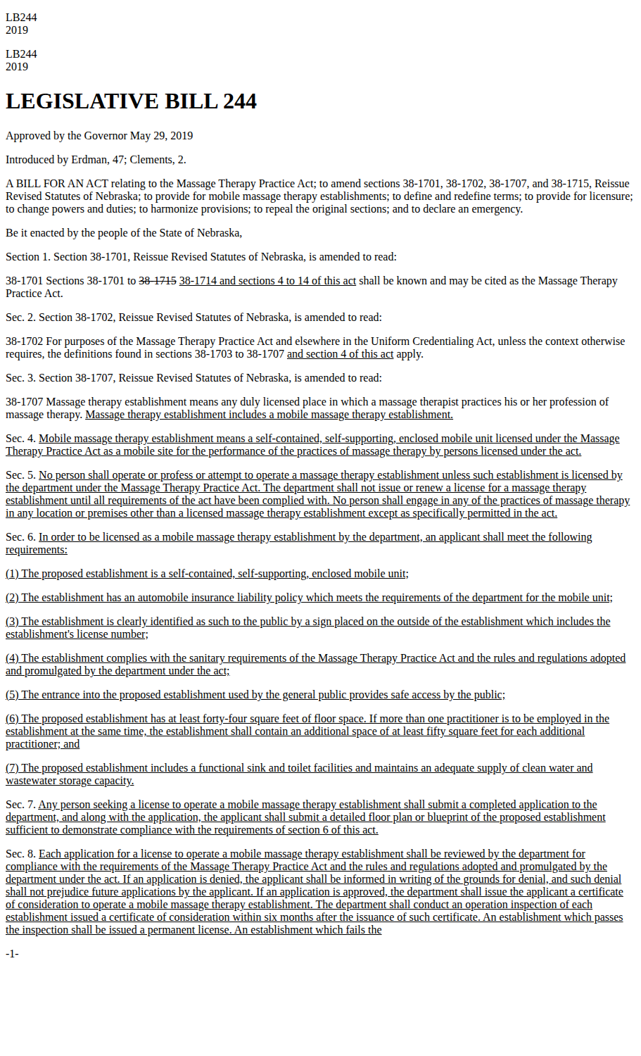LB244
2019
LB244
2019
LEGISLATIVE BILL 244
Approved by the Governor May 29, 2019
Introduced by Erdman, 47; Clements, 2.
A BILL FOR AN ACT relating to the Massage Therapy Practice Act; to amend sections 38-1701, 38-1702, 38-1707, and 38-1715, Reissue Revised Statutes of Nebraska; to provide for mobile massage therapy establishments; to define and redefine terms; to provide for licensure; to change powers and duties; to harmonize provisions; to repeal the original sections; and to declare an emergency.
Be it enacted by the people of the State of Nebraska,
Section 1. Section 38-1701, Reissue Revised Statutes of Nebraska, is amended to read:
38-1701 Sections 38-1701 to 38-1715 38-1714 and sections 4 to 14 of this act shall be known and may be cited as the Massage Therapy Practice Act.
Sec. 2. Section 38-1702, Reissue Revised Statutes of Nebraska, is amended to read:
38-1702 For purposes of the Massage Therapy Practice Act and elsewhere in the Uniform Credentialing Act, unless the context otherwise requires, the definitions found in sections 38-1703 to 38-1707 and section 4 of this act apply.
Sec. 3. Section 38-1707, Reissue Revised Statutes of Nebraska, is amended to read:
38-1707 Massage therapy establishment means any duly licensed place in which a massage therapist practices his or her profession of massage therapy. Massage therapy establishment includes a mobile massage therapy establishment.
Sec. 4. Mobile massage therapy establishment means a self-contained, self-supporting, enclosed mobile unit licensed under the Massage Therapy Practice Act as a mobile site for the performance of the practices of massage therapy by persons licensed under the act.
Sec. 5. No person shall operate or profess or attempt to operate a massage therapy establishment unless such establishment is licensed by the department under the Massage Therapy Practice Act. The department shall not issue or renew a license for a massage therapy establishment until all requirements of the act have been complied with. No person shall engage in any of the practices of massage therapy in any location or premises other than a licensed massage therapy establishment except as specifically permitted in the act.
Sec. 6. In order to be licensed as a mobile massage therapy establishment by the department, an applicant shall meet the following requirements:
(1) The proposed establishment is a self-contained, self-supporting, enclosed mobile unit;
(2) The establishment has an automobile insurance liability policy which meets the requirements of the department for the mobile unit;
(3) The establishment is clearly identified as such to the public by a sign placed on the outside of the establishment which includes the establishment's license number;
(4) The establishment complies with the sanitary requirements of the Massage Therapy Practice Act and the rules and regulations adopted and promulgated by the department under the act;
(5) The entrance into the proposed establishment used by the general public provides safe access by the public;
(6) The proposed establishment has at least forty-four square feet of floor space. If more than one practitioner is to be employed in the establishment at the same time, the establishment shall contain an additional space of at least fifty square feet for each additional practitioner; and
(7) The proposed establishment includes a functional sink and toilet facilities and maintains an adequate supply of clean water and wastewater storage capacity.
Sec. 7. Any person seeking a license to operate a mobile massage therapy establishment shall submit a completed application to the department, and along with the application, the applicant shall submit a detailed floor plan or blueprint of the proposed establishment sufficient to demonstrate compliance with the requirements of section 6 of this act.
Sec. 8. Each application for a license to operate a mobile massage therapy establishment shall be reviewed by the department for compliance with the requirements of the Massage Therapy Practice Act and the rules and regulations adopted and promulgated by the department under the act. If an application is denied, the applicant shall be informed in writing of the grounds for denial, and such denial shall not prejudice future applications by the applicant. If an application is approved, the department shall issue the applicant a certificate of consideration to operate a mobile massage therapy establishment. The department shall conduct an operation inspection of each establishment issued a certificate of consideration within six months after the issuance of such certificate. An establishment which passes the inspection shall be issued a permanent license. An establishment which fails the
-1-